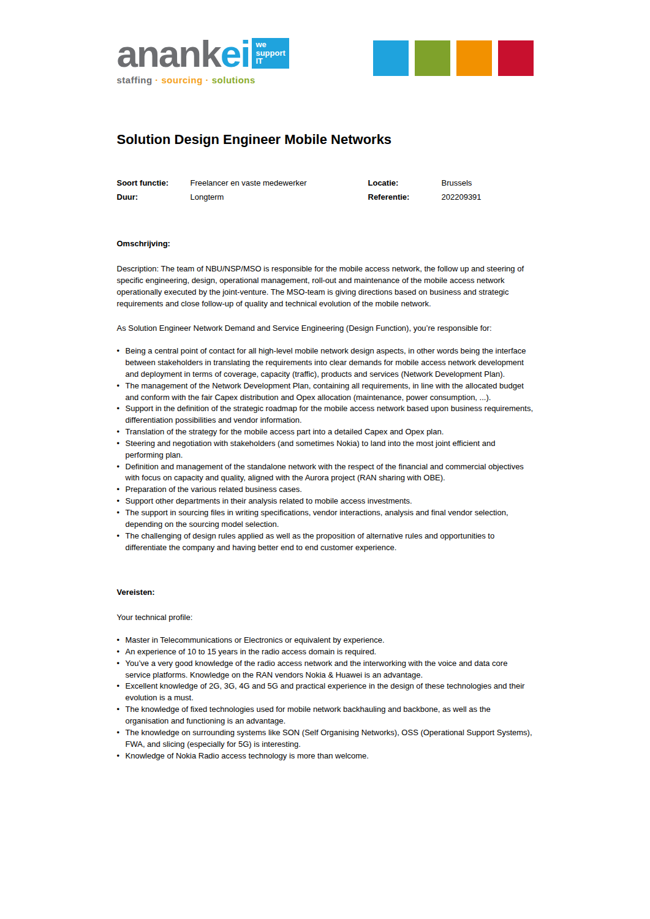anankei
we
support
IT
staffing · sourcing · solutions
Solution Design Engineer Mobile Networks
| Soort functie: | Freelancer en vaste medewerker | Locatie: | Brussels |
| Duur: | Longterm | Referentie: | 202209391 |
Omschrijving:
Description: The team of NBU/NSP/MSO is responsible for the mobile access network, the follow up and steering of specific engineering, design, operational management, roll-out and maintenance of the mobile access network operationally executed by the joint-venture. The MSO-team is giving directions based on business and strategic requirements and close follow-up of quality and technical evolution of the mobile network.
As Solution Engineer Network Demand and Service Engineering (Design Function), you’re responsible for:
Being a central point of contact for all high-level mobile network design aspects, in other words being the interface between stakeholders in translating the requirements into clear demands for mobile access network development and deployment in terms of coverage, capacity (traffic), products and services (Network Development Plan).
The management of the Network Development Plan, containing all requirements, in line with the allocated budget and conform with the fair Capex distribution and Opex allocation (maintenance, power consumption, ...).
Support in the definition of the strategic roadmap for the mobile access network based upon business requirements, differentiation possibilities and vendor information.
Translation of the strategy for the mobile access part into a detailed Capex and Opex plan.
Steering and negotiation with stakeholders (and sometimes Nokia) to land into the most joint efficient and performing plan.
Definition and management of the standalone network with the respect of the financial and commercial objectives with focus on capacity and quality, aligned with the Aurora project (RAN sharing with OBE).
Preparation of the various related business cases.
Support other departments in their analysis related to mobile access investments.
The support in sourcing files in writing specifications, vendor interactions, analysis and final vendor selection, depending on the sourcing model selection.
The challenging of design rules applied as well as the proposition of alternative rules and opportunities to differentiate the company and having better end to end customer experience.
Vereisten:
Your technical profile:
Master in Telecommunications or Electronics or equivalent by experience.
An experience of 10 to 15 years in the radio access domain is required.
You’ve a very good knowledge of the radio access network and the interworking with the voice and data core service platforms. Knowledge on the RAN vendors Nokia & Huawei is an advantage.
Excellent knowledge of 2G, 3G, 4G and 5G and practical experience in the design of these technologies and their evolution is a must.
The knowledge of fixed technologies used for mobile network backhauling and backbone, as well as the organisation and functioning is an advantage.
The knowledge on surrounding systems like SON (Self Organising Networks), OSS (Operational Support Systems), FWA, and slicing (especially for 5G) is interesting.
Knowledge of Nokia Radio access technology is more than welcome.